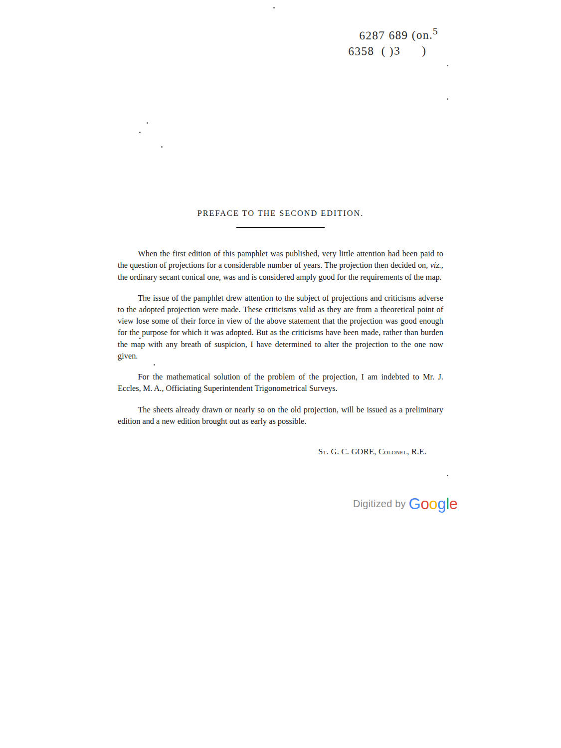6287 689 (on.5 6358 ( )3 )
Preface to the Second Edition.
When the first edition of this pamphlet was published, very little attention had been paid to the question of projections for a considerable number of years. The projection then decided on, viz., the ordinary secant conical one, was and is considered amply good for the requirements of the map.
The issue of the pamphlet drew attention to the subject of projections and criticisms adverse to the adopted projection were made. These criticisms valid as they are from a theoretical point of view lose some of their force in view of the above statement that the projection was good enough for the purpose for which it was adopted. But as the criticisms have been made, rather than burden the map with any breath of suspicion, I have determined to alter the projection to the one now given.
For the mathematical solution of the problem of the projection, I am indebted to Mr. J. Eccles, M. A., Officiating Superintendent Trigonometrical Surveys.
The sheets already drawn or nearly so on the old projection, will be issued as a preliminary edition and a new edition brought out as early as possible.
St. G. C. GORE, Colonel, R.E.
Digitized by Google